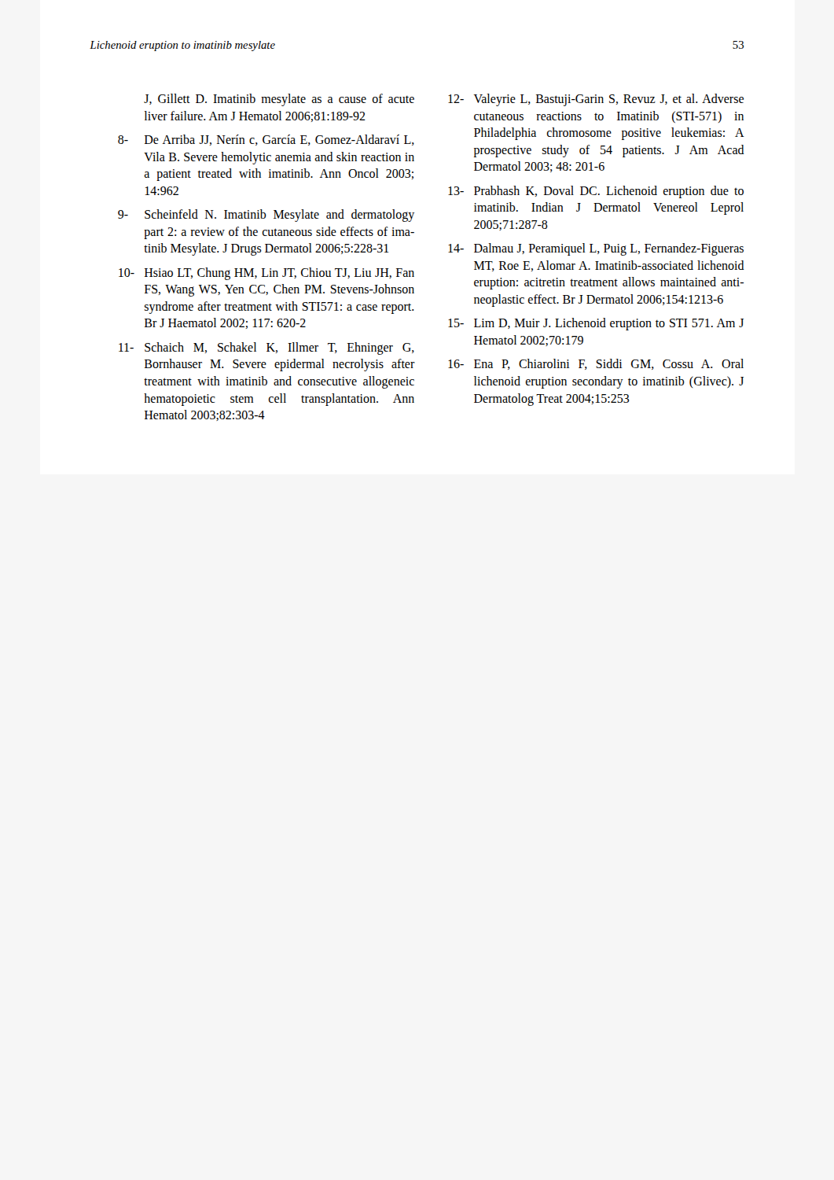Lichenoid eruption to imatinib mesylate 53
J, Gillett D. Imatinib mesylate as a cause of acute liver failure. Am J Hematol 2006;81:189-92
8-De Arriba JJ, Nerín c, García E, Gomez-Aldaraví L, Vila B. Severe hemolytic anemia and skin reaction in a patient treated with imatinib. Ann Oncol 2003; 14:962
9-Scheinfeld N. Imatinib Mesylate and dermatology part 2: a review of the cutaneous side effects of imatinib Mesylate. J Drugs Dermatol 2006;5:228-31
10-Hsiao LT, Chung HM, Lin JT, Chiou TJ, Liu JH, Fan FS, Wang WS, Yen CC, Chen PM. Stevens-Johnson syndrome after treatment with STI571: a case report. Br J Haematol 2002; 117: 620-2
11-Schaich M, Schakel K, Illmer T, Ehninger G, Bornhauser M. Severe epidermal necrolysis after treatment with imatinib and consecutive allogeneic hematopoietic stem cell transplantation. Ann Hematol 2003;82:303-4
12-Valeyrie L, Bastuji-Garin S, Revuz J, et al. Adverse cutaneous reactions to Imatinib (STI-571) in Philadelphia chromosome positive leukemias: A prospective study of 54 patients. J Am Acad Dermatol 2003; 48: 201-6
13-Prabhash K, Doval DC. Lichenoid eruption due to imatinib. Indian J Dermatol Venereol Leprol 2005;71:287-8
14-Dalmau J, Peramiquel L, Puig L, Fernandez-Figueras MT, Roe E, Alomar A. Imatinib-associated lichenoid eruption: acitretin treatment allows maintained antineoplastic effect. Br J Dermatol 2006;154:1213-6
15-Lim D, Muir J. Lichenoid eruption to STI 571. Am J Hematol 2002;70:179
16-Ena P, Chiarolini F, Siddi GM, Cossu A. Oral lichenoid eruption secondary to imatinib (Glivec). J Dermatolog Treat 2004;15:253